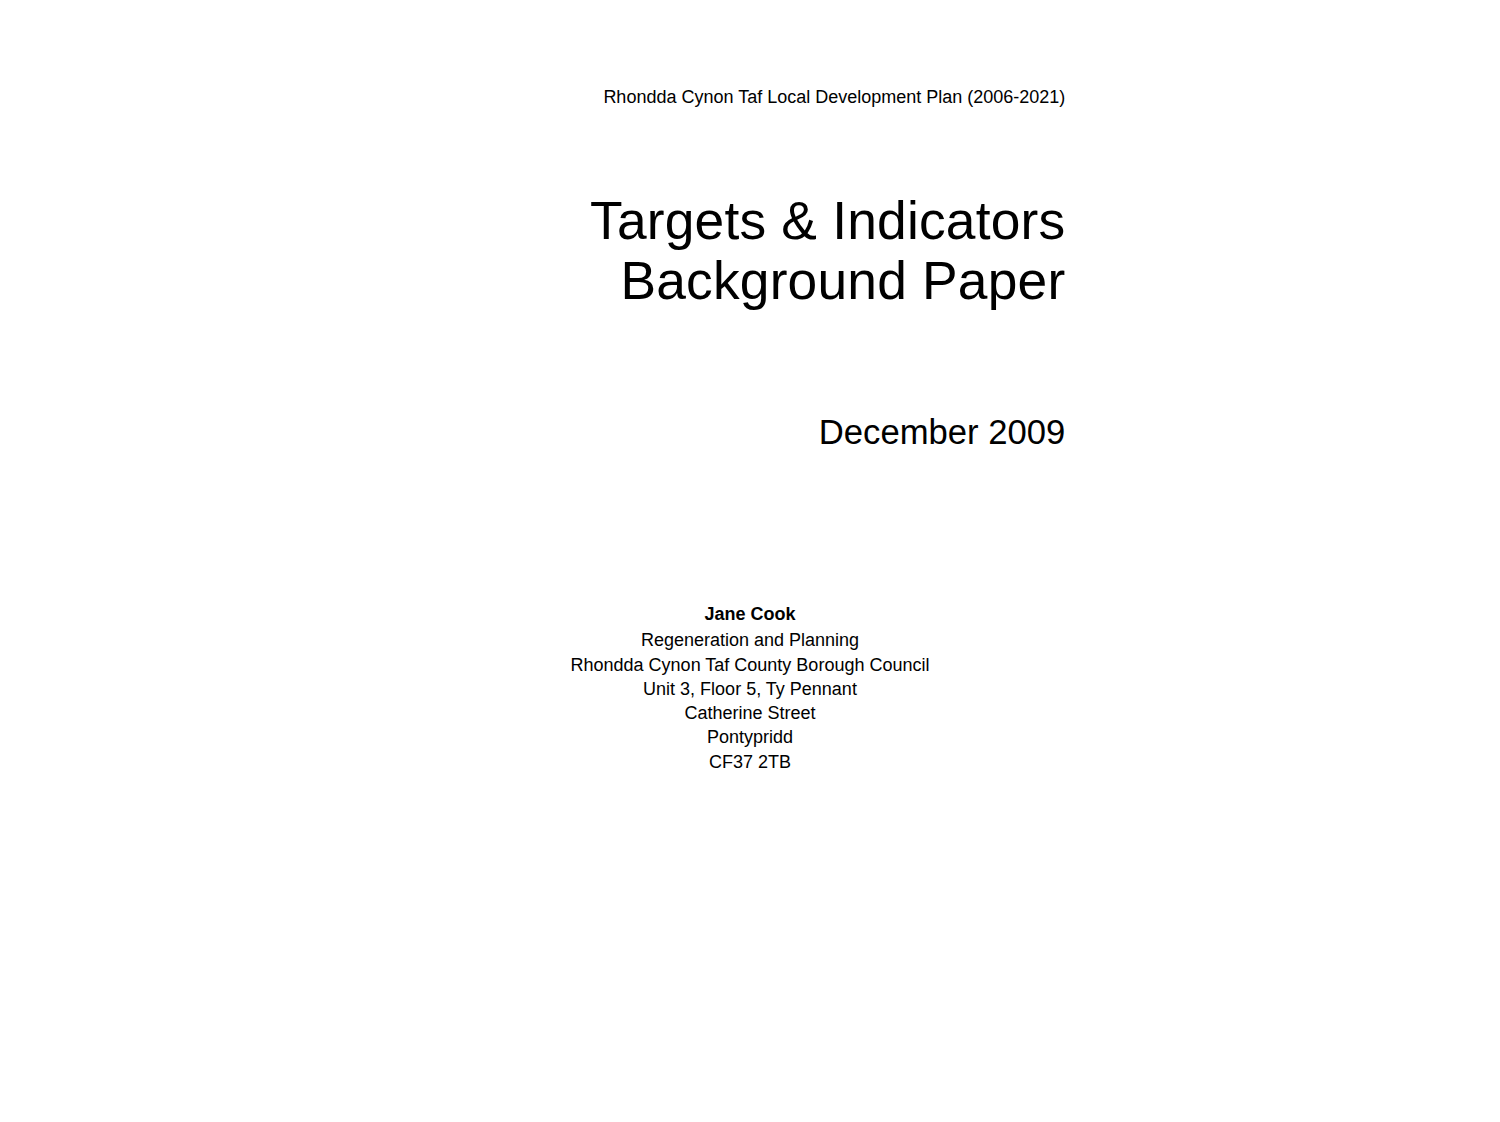Rhondda Cynon Taf Local Development Plan (2006-2021)
Targets & IndicatorsBackground Paper
December 2009
Jane Cook
Regeneration and Planning
Rhondda Cynon Taf County Borough Council
Unit 3, Floor 5, Ty Pennant
Catherine Street
Pontypridd
CF37 2TB